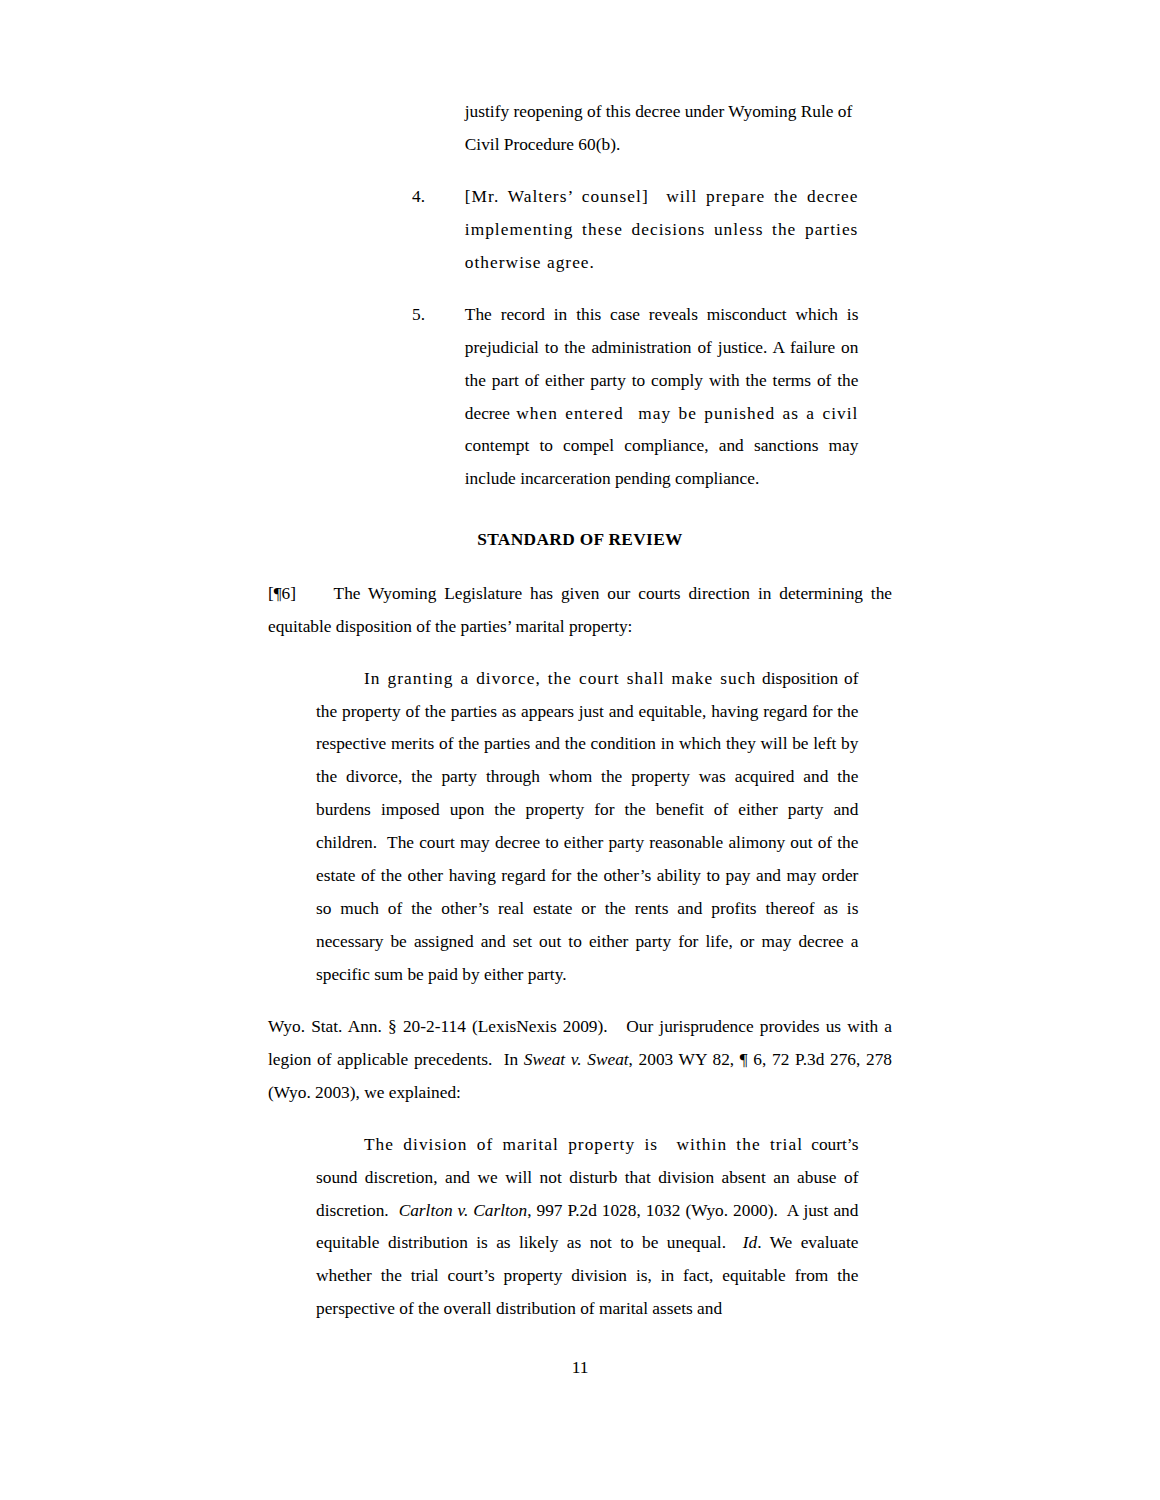justify reopening of this decree under Wyoming Rule of Civil Procedure 60(b).
4. [Mr. Walters’ counsel] will prepare the decree implementing these decisions unless the parties otherwise agree.
5. The record in this case reveals misconduct which is prejudicial to the administration of justice. A failure on the part of either party to comply with the terms of the decree when entered may be punished as a civil contempt to compel compliance, and sanctions may include incarceration pending compliance.
STANDARD OF REVIEW
[¶6] The Wyoming Legislature has given our courts direction in determining the equitable disposition of the parties’ marital property:
In granting a divorce, the court shall make such disposition of the property of the parties as appears just and equitable, having regard for the respective merits of the parties and the condition in which they will be left by the divorce, the party through whom the property was acquired and the burdens imposed upon the property for the benefit of either party and children. The court may decree to either party reasonable alimony out of the estate of the other having regard for the other’s ability to pay and may order so much of the other’s real estate or the rents and profits thereof as is necessary be assigned and set out to either party for life, or may decree a specific sum be paid by either party.
Wyo. Stat. Ann. § 20-2-114 (LexisNexis 2009). Our jurisprudence provides us with a legion of applicable precedents. In Sweat v. Sweat, 2003 WY 82, ¶ 6, 72 P.3d 276, 278 (Wyo. 2003), we explained:
The division of marital property is within the trial court’s sound discretion, and we will not disturb that division absent an abuse of discretion. Carlton v. Carlton, 997 P.2d 1028, 1032 (Wyo. 2000). A just and equitable distribution is as likely as not to be unequal. Id. We evaluate whether the trial court’s property division is, in fact, equitable from the perspective of the overall distribution of marital assets and
11